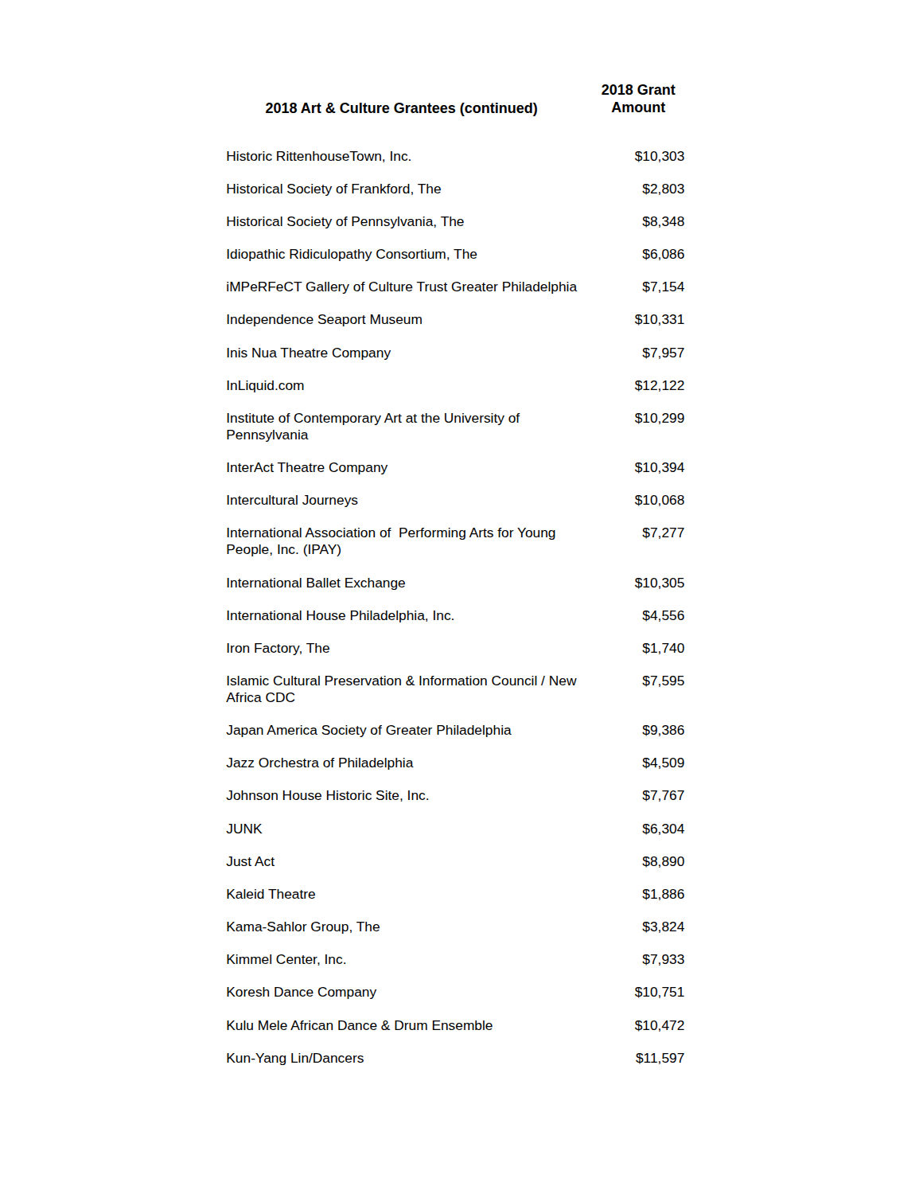| 2018 Art & Culture Grantees (continued) | 2018 Grant Amount |
| --- | --- |
| Historic RittenhouseTown, Inc. | $10,303 |
| Historical Society of Frankford, The | $2,803 |
| Historical Society of Pennsylvania, The | $8,348 |
| Idiopathic Ridiculopathy Consortium, The | $6,086 |
| iMPeRFeCT Gallery of Culture Trust Greater Philadelphia | $7,154 |
| Independence Seaport Museum | $10,331 |
| Inis Nua Theatre Company | $7,957 |
| InLiquid.com | $12,122 |
| Institute of Contemporary Art at the University of Pennsylvania | $10,299 |
| InterAct Theatre Company | $10,394 |
| Intercultural Journeys | $10,068 |
| International Association of Performing Arts for Young People, Inc. (IPAY) | $7,277 |
| International Ballet Exchange | $10,305 |
| International House Philadelphia, Inc. | $4,556 |
| Iron Factory, The | $1,740 |
| Islamic Cultural Preservation & Information Council / New Africa CDC | $7,595 |
| Japan America Society of Greater Philadelphia | $9,386 |
| Jazz Orchestra of Philadelphia | $4,509 |
| Johnson House Historic Site, Inc. | $7,767 |
| JUNK | $6,304 |
| Just Act | $8,890 |
| Kaleid Theatre | $1,886 |
| Kama-Sahlor Group, The | $3,824 |
| Kimmel Center, Inc. | $7,933 |
| Koresh Dance Company | $10,751 |
| Kulu Mele African Dance & Drum Ensemble | $10,472 |
| Kun-Yang Lin/Dancers | $11,597 |